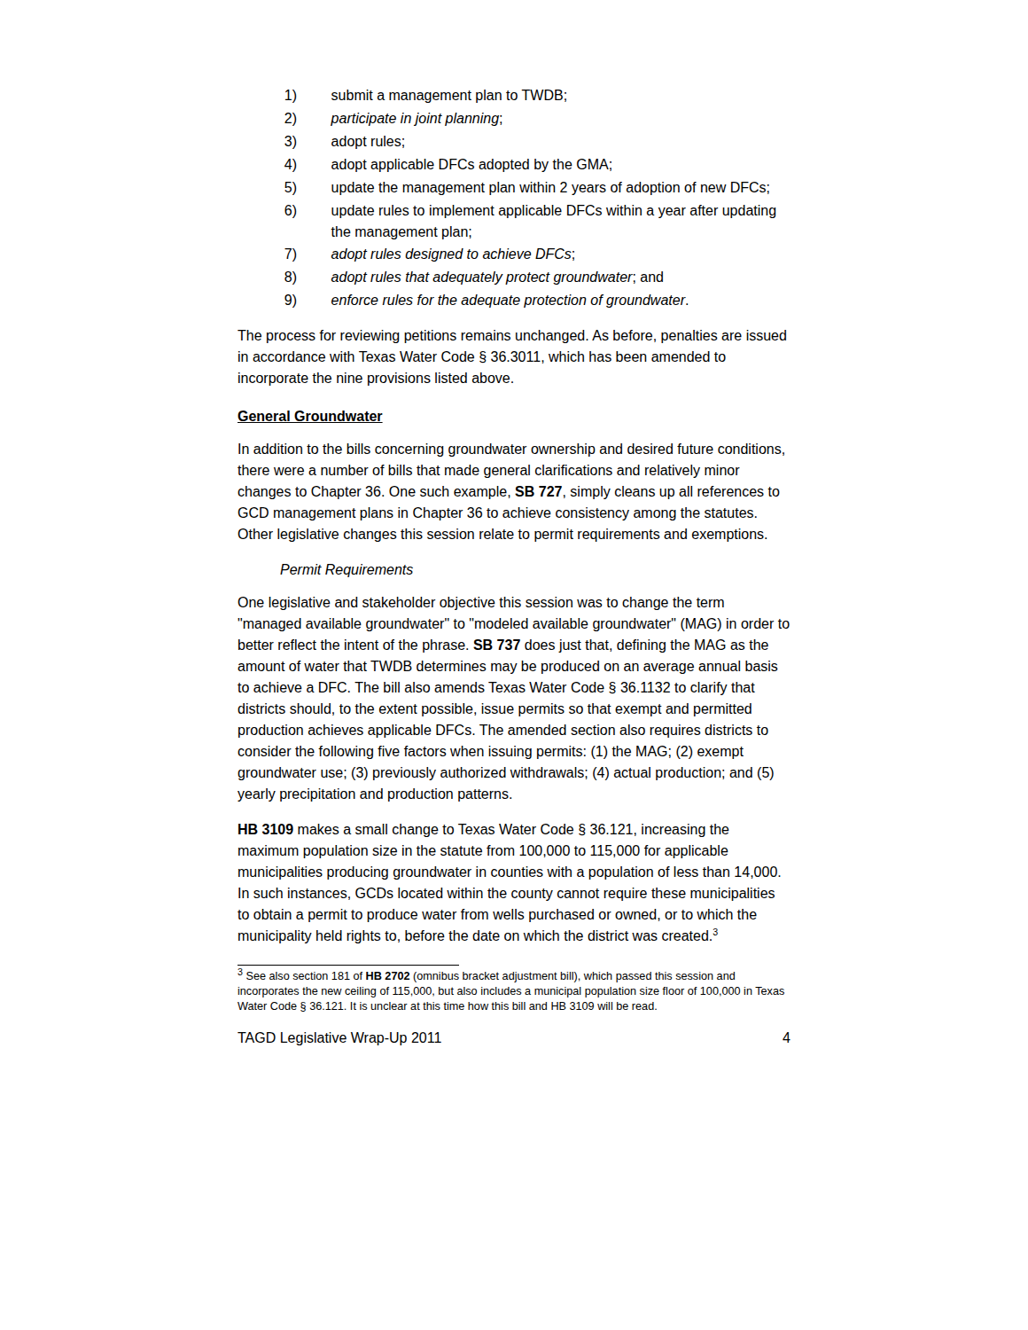submit a management plan to TWDB;
participate in joint planning;
adopt rules;
adopt applicable DFCs adopted by the GMA;
update the management plan within 2 years of adoption of new DFCs;
update rules to implement applicable DFCs within a year after updating the management plan;
adopt rules designed to achieve DFCs;
adopt rules that adequately protect groundwater; and
enforce rules for the adequate protection of groundwater.
The process for reviewing petitions remains unchanged. As before, penalties are issued in accordance with Texas Water Code § 36.3011, which has been amended to incorporate the nine provisions listed above.
General Groundwater
In addition to the bills concerning groundwater ownership and desired future conditions, there were a number of bills that made general clarifications and relatively minor changes to Chapter 36. One such example, SB 727, simply cleans up all references to GCD management plans in Chapter 36 to achieve consistency among the statutes. Other legislative changes this session relate to permit requirements and exemptions.
Permit Requirements
One legislative and stakeholder objective this session was to change the term "managed available groundwater" to "modeled available groundwater" (MAG) in order to better reflect the intent of the phrase. SB 737 does just that, defining the MAG as the amount of water that TWDB determines may be produced on an average annual basis to achieve a DFC. The bill also amends Texas Water Code § 36.1132 to clarify that districts should, to the extent possible, issue permits so that exempt and permitted production achieves applicable DFCs. The amended section also requires districts to consider the following five factors when issuing permits: (1) the MAG; (2) exempt groundwater use; (3) previously authorized withdrawals; (4) actual production; and (5) yearly precipitation and production patterns.
HB 3109 makes a small change to Texas Water Code § 36.121, increasing the maximum population size in the statute from 100,000 to 115,000 for applicable municipalities producing groundwater in counties with a population of less than 14,000. In such instances, GCDs located within the county cannot require these municipalities to obtain a permit to produce water from wells purchased or owned, or to which the municipality held rights to, before the date on which the district was created.3
3 See also section 181 of HB 2702 (omnibus bracket adjustment bill), which passed this session and incorporates the new ceiling of 115,000, but also includes a municipal population size floor of 100,000 in Texas Water Code § 36.121. It is unclear at this time how this bill and HB 3109 will be read.
TAGD Legislative Wrap-Up 2011 4